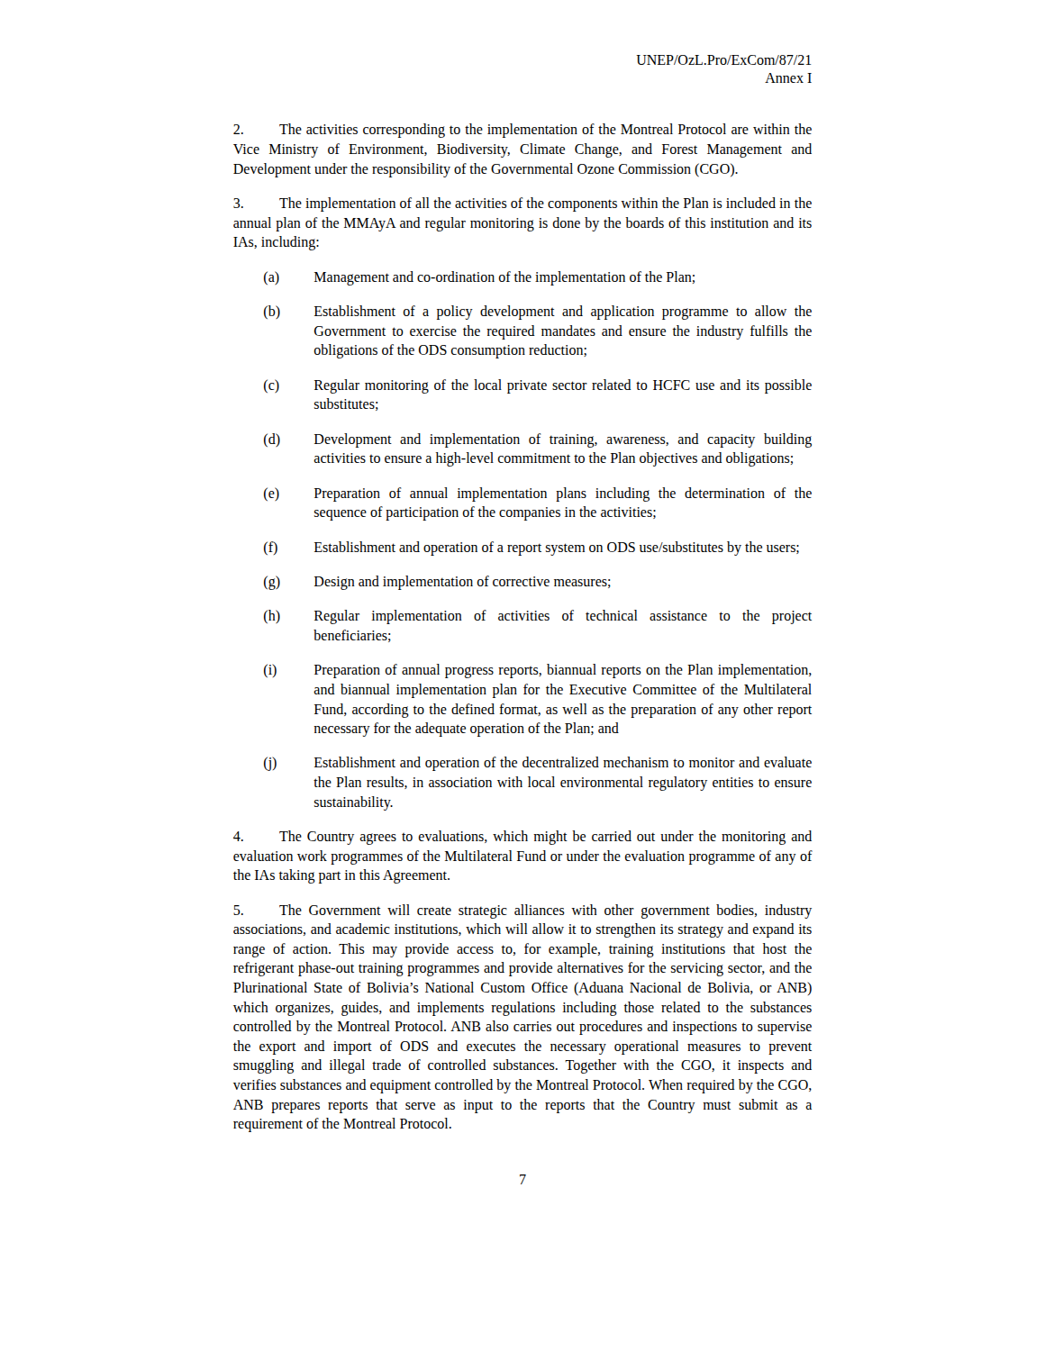UNEP/OzL.Pro/ExCom/87/21
Annex I
2. The activities corresponding to the implementation of the Montreal Protocol are within the Vice Ministry of Environment, Biodiversity, Climate Change, and Forest Management and Development under the responsibility of the Governmental Ozone Commission (CGO).
3. The implementation of all the activities of the components within the Plan is included in the annual plan of the MMAyA and regular monitoring is done by the boards of this institution and its IAs, including:
(a) Management and co-ordination of the implementation of the Plan;
(b) Establishment of a policy development and application programme to allow the Government to exercise the required mandates and ensure the industry fulfills the obligations of the ODS consumption reduction;
(c) Regular monitoring of the local private sector related to HCFC use and its possible substitutes;
(d) Development and implementation of training, awareness, and capacity building activities to ensure a high-level commitment to the Plan objectives and obligations;
(e) Preparation of annual implementation plans including the determination of the sequence of participation of the companies in the activities;
(f) Establishment and operation of a report system on ODS use/substitutes by the users;
(g) Design and implementation of corrective measures;
(h) Regular implementation of activities of technical assistance to the project beneficiaries;
(i) Preparation of annual progress reports, biannual reports on the Plan implementation, and biannual implementation plan for the Executive Committee of the Multilateral Fund, according to the defined format, as well as the preparation of any other report necessary for the adequate operation of the Plan; and
(j) Establishment and operation of the decentralized mechanism to monitor and evaluate the Plan results, in association with local environmental regulatory entities to ensure sustainability.
4. The Country agrees to evaluations, which might be carried out under the monitoring and evaluation work programmes of the Multilateral Fund or under the evaluation programme of any of the IAs taking part in this Agreement.
5. The Government will create strategic alliances with other government bodies, industry associations, and academic institutions, which will allow it to strengthen its strategy and expand its range of action. This may provide access to, for example, training institutions that host the refrigerant phase-out training programmes and provide alternatives for the servicing sector, and the Plurinational State of Bolivia’s National Custom Office (Aduana Nacional de Bolivia, or ANB) which organizes, guides, and implements regulations including those related to the substances controlled by the Montreal Protocol. ANB also carries out procedures and inspections to supervise the export and import of ODS and executes the necessary operational measures to prevent smuggling and illegal trade of controlled substances. Together with the CGO, it inspects and verifies substances and equipment controlled by the Montreal Protocol. When required by the CGO, ANB prepares reports that serve as input to the reports that the Country must submit as a requirement of the Montreal Protocol.
7